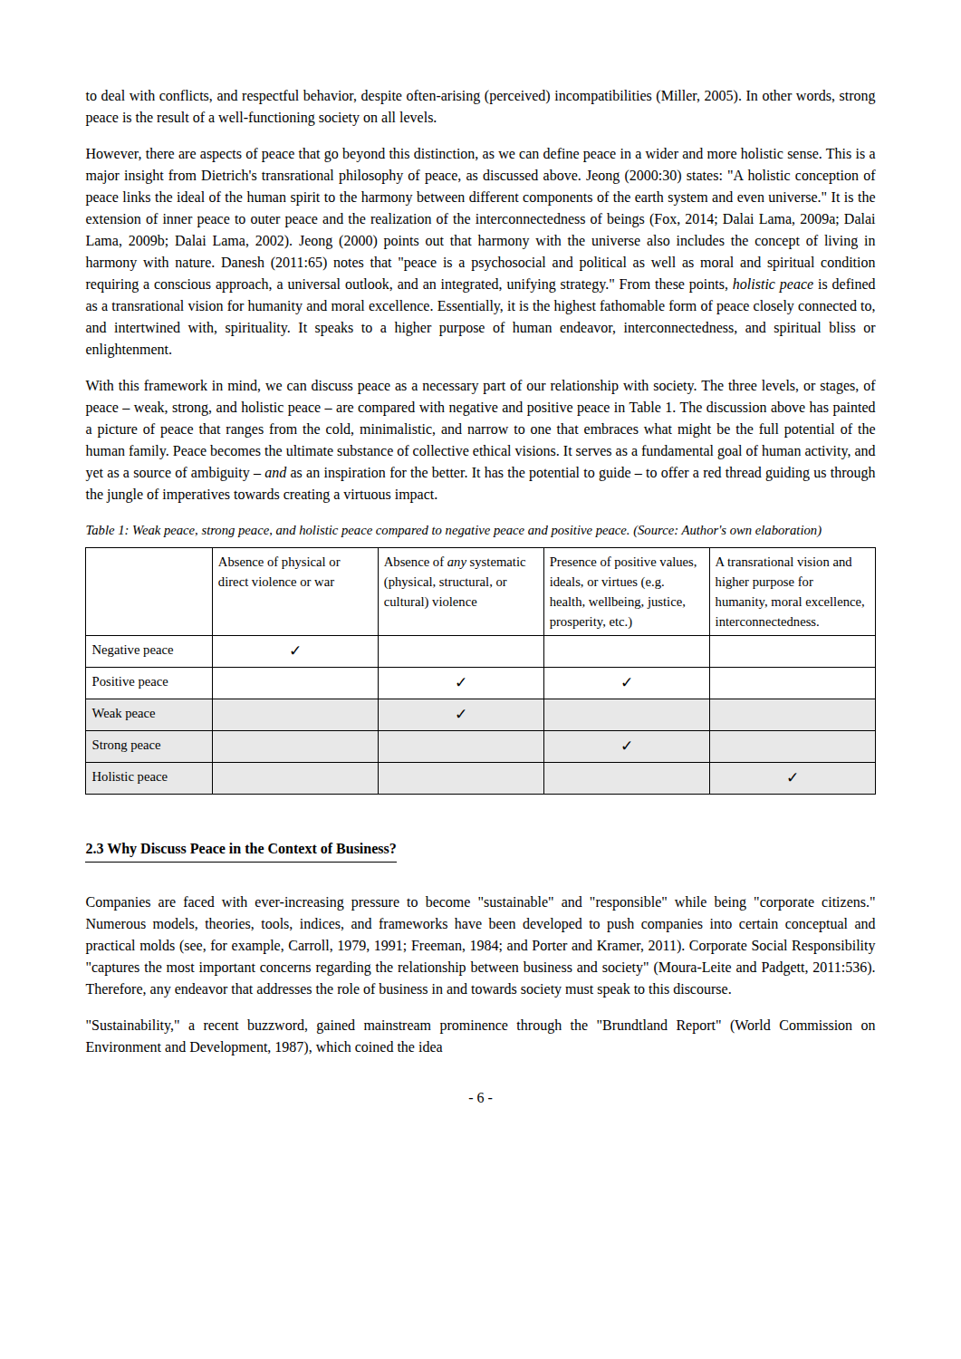to deal with conflicts, and respectful behavior, despite often-arising (perceived) incompatibilities (Miller, 2005). In other words, strong peace is the result of a well-functioning society on all levels.
However, there are aspects of peace that go beyond this distinction, as we can define peace in a wider and more holistic sense. This is a major insight from Dietrich's transrational philosophy of peace, as discussed above. Jeong (2000:30) states: "A holistic conception of peace links the ideal of the human spirit to the harmony between different components of the earth system and even universe." It is the extension of inner peace to outer peace and the realization of the interconnectedness of beings (Fox, 2014; Dalai Lama, 2009a; Dalai Lama, 2009b; Dalai Lama, 2002). Jeong (2000) points out that harmony with the universe also includes the concept of living in harmony with nature. Danesh (2011:65) notes that "peace is a psychosocial and political as well as moral and spiritual condition requiring a conscious approach, a universal outlook, and an integrated, unifying strategy." From these points, holistic peace is defined as a transrational vision for humanity and moral excellence. Essentially, it is the highest fathomable form of peace closely connected to, and intertwined with, spirituality. It speaks to a higher purpose of human endeavor, interconnectedness, and spiritual bliss or enlightenment.
With this framework in mind, we can discuss peace as a necessary part of our relationship with society. The three levels, or stages, of peace – weak, strong, and holistic peace – are compared with negative and positive peace in Table 1. The discussion above has painted a picture of peace that ranges from the cold, minimalistic, and narrow to one that embraces what might be the full potential of the human family. Peace becomes the ultimate substance of collective ethical visions. It serves as a fundamental goal of human activity, and yet as a source of ambiguity – and as an inspiration for the better. It has the potential to guide – to offer a red thread guiding us through the jungle of imperatives towards creating a virtuous impact.
Table 1: Weak peace, strong peace, and holistic peace compared to negative peace and positive peace. (Source: Author's own elaboration)
| | Absence of physical or direct violence or war | Absence of any systematic (physical, structural, or cultural) violence | Presence of positive values, ideals, or virtues (e.g. health, wellbeing, justice, prosperity, etc.) | A transrational vision and higher purpose for humanity, moral excellence, interconnectedness. |
| Negative peace | ✓ | | | |
| Positive peace | | ✓ | ✓ | |
| Weak peace | | ✓ | | |
| Strong peace | | | ✓ | |
| Holistic peace | | | | ✓ |
2.3 Why Discuss Peace in the Context of Business?
Companies are faced with ever-increasing pressure to become "sustainable" and "responsible" while being "corporate citizens." Numerous models, theories, tools, indices, and frameworks have been developed to push companies into certain conceptual and practical molds (see, for example, Carroll, 1979, 1991; Freeman, 1984; and Porter and Kramer, 2011). Corporate Social Responsibility "captures the most important concerns regarding the relationship between business and society" (Moura-Leite and Padgett, 2011:536). Therefore, any endeavor that addresses the role of business in and towards society must speak to this discourse.
"Sustainability," a recent buzzword, gained mainstream prominence through the "Brundtland Report" (World Commission on Environment and Development, 1987), which coined the idea
- 6 -